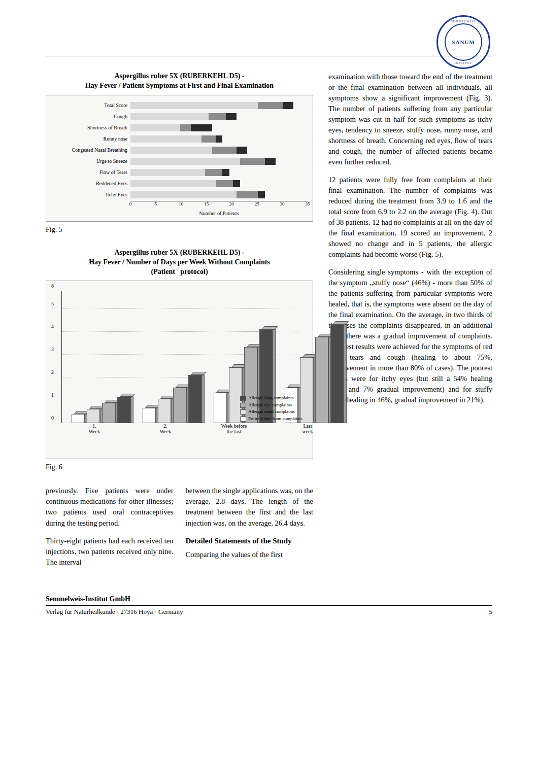SEMMELWEIS
SANUM
INSTITUT
Aspergillus ruber 5X (RUBERKEHL D5) -
Hay Fever / Patient Symptoms at First and Final Examination
Total Score
Cough
Shortness of Breath
Runny nose
Congested Nasal Breathing
Urge to Sneeze
Flow of Tears
Reddened Eyes
Itchy Eyes
0 5 10 15 20 25 30 35
Number of Patients
Fig. 5
Aspergillus ruber 5X (RUBERKEHL D5) -
Hay Fever / Number of Days per Week Without Complaints
(Patient protocol)
0
1
2
3
4
5
6
1.
Week
2.
Week
Week before
the last
Last
week
Allergic lung complaints
Allergic eye complaints
Allergic nasal complaints
Entirely free from complaints
Fig. 6
previously. Five patients were under continuous medications for other illnesses; two patients used oral contraceptives during the testing period.
Thirty-eight patients had each received ten injections, two patients received only nine. The interval
between the single applications was, on the average, 2.8 days. The length of the treatment between the first and the last injection was, on the average, 26.4 days.
Detailed Statements of the Study
Comparing the values of the first
examination with those toward the end of the treatment or the final examination between all individuals, all symptoms show a significant improvement (Fig. 3). The number of patients suffering from any particular symptom was cut in half for such symptoms as itchy eyes, tendency to sneeze, stuffy nose, runny nose, and shortness of breath. Concerning red eyes, flow of tears and cough, the number of affected patients became even further reduced.
12 patients were fully free from complaints at their final examination. The number of complaints was reduced during the treatment from 3.9 to 1.6 and the total score from 6.9 to 2.2 on the average (Fig. 4). Out of 38 patients, 12 had no complaints at all on the day of the final examination, 19 scored an improvement, 2 showed no change and in 5 patients, the allergic complaints had become worse (Fig. 5).
Considering single symptoms - with the exception of the symptom „stuffy nose“ (46%) - more than 50% of the patients suffering from particular symptoms were healed, that is, the symptoms were absent on the day of the final examination. On the average, in two thirds of the cases the complaints disappeared, in an additional 10%, there was a gradual improvement of complaints. The best results were achieved for the symptoms of red eyes, tears and cough (healing to about 75%, improvement in more than 80% of cases). The poorest results were for itchy eyes (but still a 54% healing quote and 7% gradual improvement) and for stuffy nose (healing in 46%, gradual improvement in 21%).
Semmelweis-Institut GmbH
Verlag für Naturheilkunde · 27316 Hoya · Germany 5